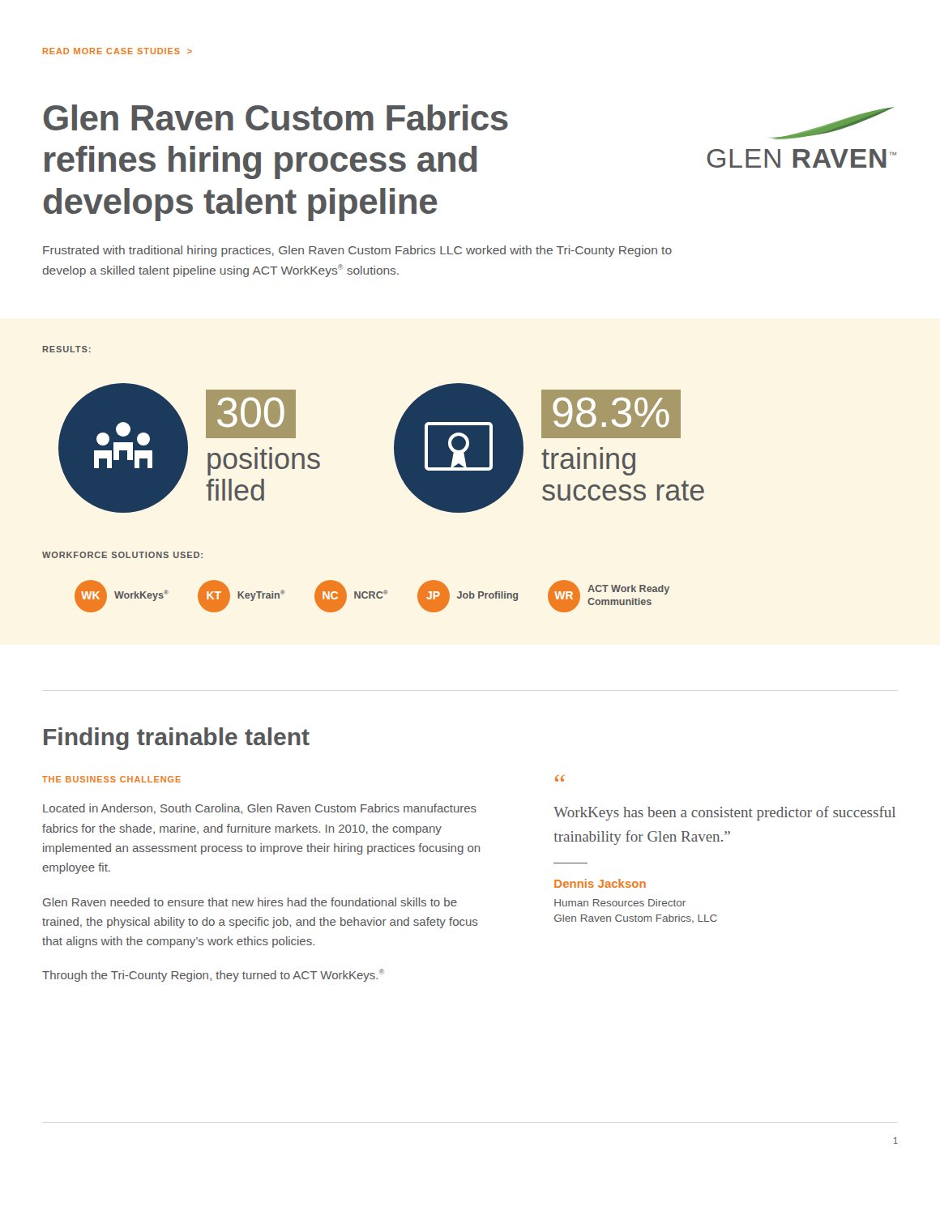READ MORE CASE STUDIES >
Glen Raven Custom Fabrics refines hiring process and develops talent pipeline
GLEN RAVEN™
Frustrated with traditional hiring practices, Glen Raven Custom Fabrics LLC worked with the Tri-County Region to develop a skilled talent pipeline using ACT WorkKeys® solutions.
RESULTS:
300
positions
filled
98.3%
training
success rate
WORKFORCE SOLUTIONS USED:
WK
WorkKeys®
KT
KeyTrain®
NC
NCRC®
JP
Job Profiling
WR
ACT Work Ready Communities
Finding trainable talent
THE BUSINESS CHALLENGE
Located in Anderson, South Carolina, Glen Raven Custom Fabrics manufactures fabrics for the shade, marine, and furniture markets. In 2010, the company implemented an assessment process to improve their hiring practices focusing on employee fit.
Glen Raven needed to ensure that new hires had the foundational skills to be trained, the physical ability to do a specific job, and the behavior and safety focus that aligns with the company’s work ethics policies.
Through the Tri-County Region, they turned to ACT WorkKeys.®
“
WorkKeys has been a consistent predictor of successful trainability for Glen Raven.”
Dennis Jackson
Human Resources Director
Glen Raven Custom Fabrics, LLC
1